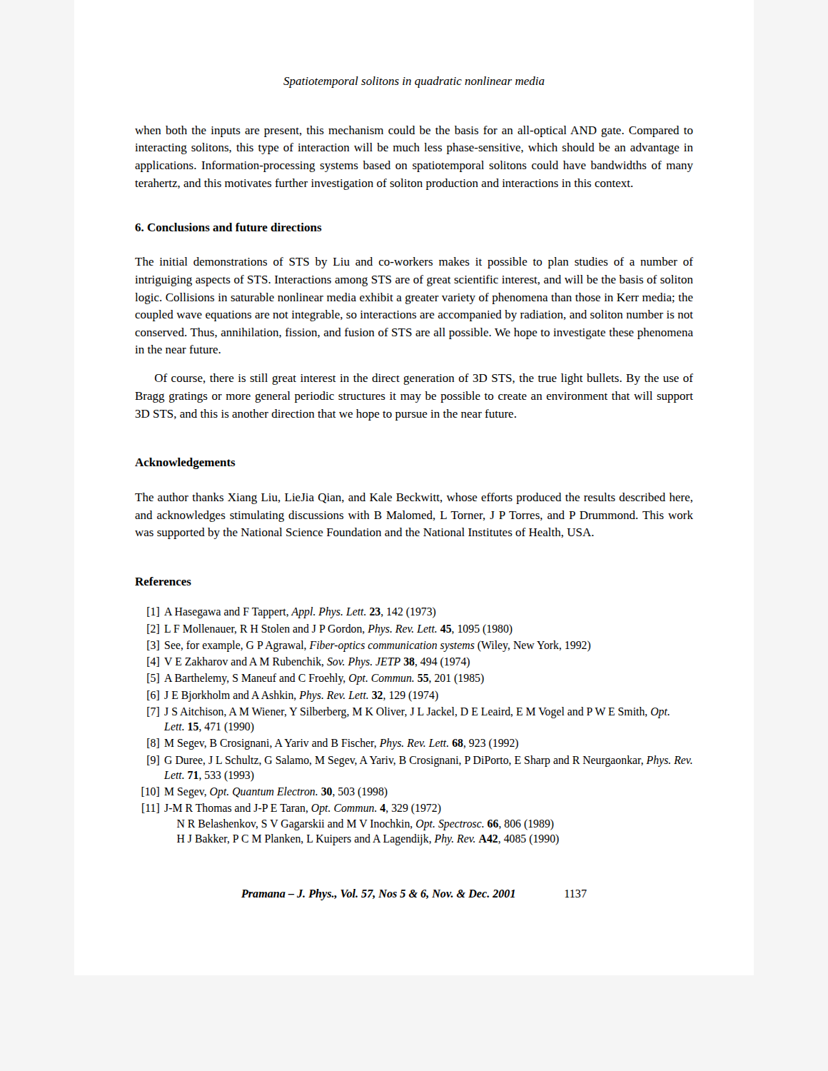Spatiotemporal solitons in quadratic nonlinear media
when both the inputs are present, this mechanism could be the basis for an all-optical AND gate. Compared to interacting solitons, this type of interaction will be much less phase-sensitive, which should be an advantage in applications. Information-processing systems based on spatiotemporal solitons could have bandwidths of many terahertz, and this motivates further investigation of soliton production and interactions in this context.
6. Conclusions and future directions
The initial demonstrations of STS by Liu and co-workers makes it possible to plan studies of a number of intriguiging aspects of STS. Interactions among STS are of great scientific interest, and will be the basis of soliton logic. Collisions in saturable nonlinear media exhibit a greater variety of phenomena than those in Kerr media; the coupled wave equations are not integrable, so interactions are accompanied by radiation, and soliton number is not conserved. Thus, annihilation, fission, and fusion of STS are all possible. We hope to investigate these phenomena in the near future.
Of course, there is still great interest in the direct generation of 3D STS, the true light bullets. By the use of Bragg gratings or more general periodic structures it may be possible to create an environment that will support 3D STS, and this is another direction that we hope to pursue in the near future.
Acknowledgements
The author thanks Xiang Liu, LieJia Qian, and Kale Beckwitt, whose efforts produced the results described here, and acknowledges stimulating discussions with B Malomed, L Torner, J P Torres, and P Drummond. This work was supported by the National Science Foundation and the National Institutes of Health, USA.
References
[1] A Hasegawa and F Tappert, Appl. Phys. Lett. 23, 142 (1973)
[2] L F Mollenauer, R H Stolen and J P Gordon, Phys. Rev. Lett. 45, 1095 (1980)
[3] See, for example, G P Agrawal, Fiber-optics communication systems (Wiley, New York, 1992)
[4] V E Zakharov and A M Rubenchik, Sov. Phys. JETP 38, 494 (1974)
[5] A Barthelemy, S Maneuf and C Froehly, Opt. Commun. 55, 201 (1985)
[6] J E Bjorkholm and A Ashkin, Phys. Rev. Lett. 32, 129 (1974)
[7] J S Aitchison, A M Wiener, Y Silberberg, M K Oliver, J L Jackel, D E Leaird, E M Vogel and P W E Smith, Opt. Lett. 15, 471 (1990)
[8] M Segev, B Crosignani, A Yariv and B Fischer, Phys. Rev. Lett. 68, 923 (1992)
[9] G Duree, J L Schultz, G Salamo, M Segev, A Yariv, B Crosignani, P DiPorto, E Sharp and R Neurgaonkar, Phys. Rev. Lett. 71, 533 (1993)
[10] M Segev, Opt. Quantum Electron. 30, 503 (1998)
[11] J-M R Thomas and J-P E Taran, Opt. Commun. 4, 329 (1972) N R Belashenkov, S V Gagarskii and M V Inochkin, Opt. Spectrosc. 66, 806 (1989) H J Bakker, P C M Planken, L Kuipers and A Lagendijk, Phy. Rev. A42, 4085 (1990)
Pramana – J. Phys., Vol. 57, Nos 5 & 6, Nov. & Dec. 2001 1137